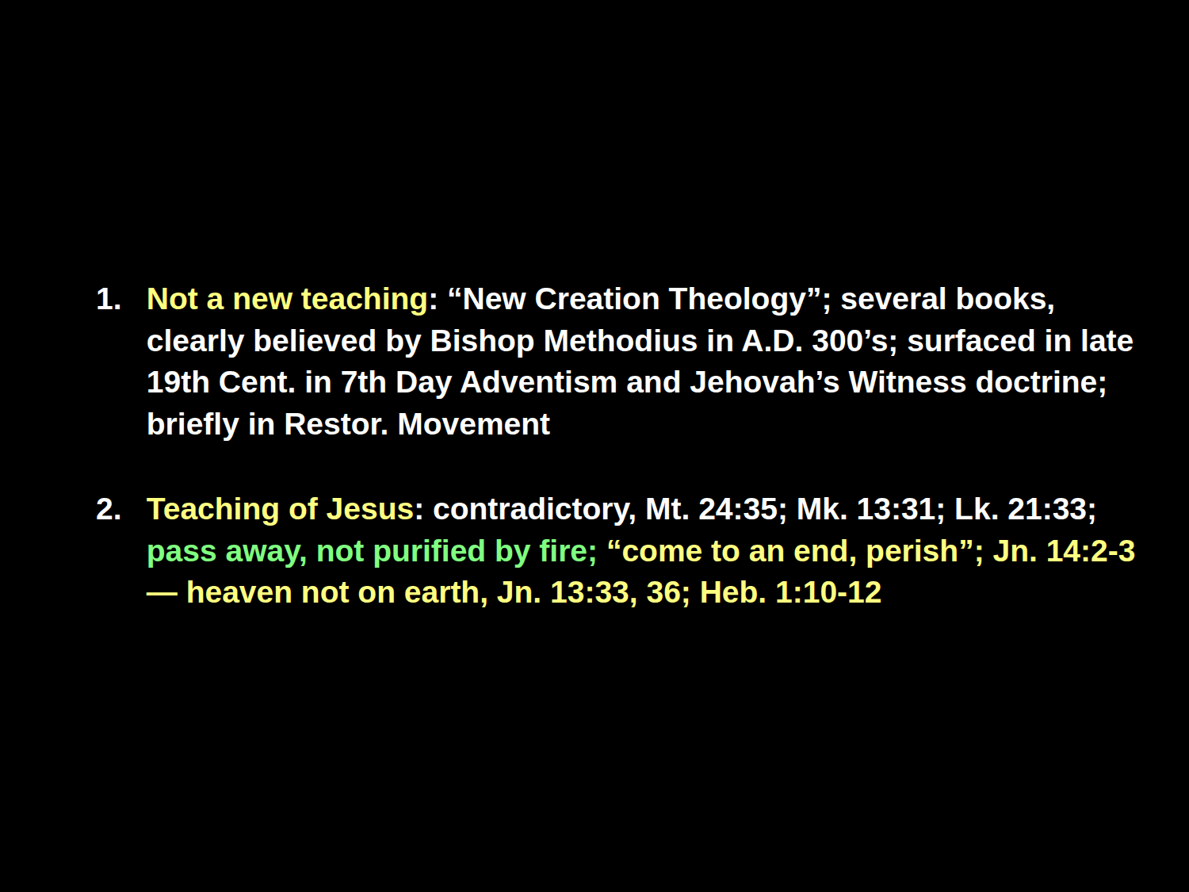Not a new teaching: “New Creation Theology”; several books, clearly believed by Bishop Methodius in A.D. 300’s; surfaced in late 19th Cent. in 7th Day Adventism and Jehovah’s Witness doctrine; briefly in Restor. Movement
Teaching of Jesus: contradictory, Mt. 24:35; Mk. 13:31; Lk. 21:33; pass away, not purified by fire; “come to an end, perish”; Jn. 14:2-3 — heaven not on earth, Jn. 13:33, 36; Heb. 1:10-12